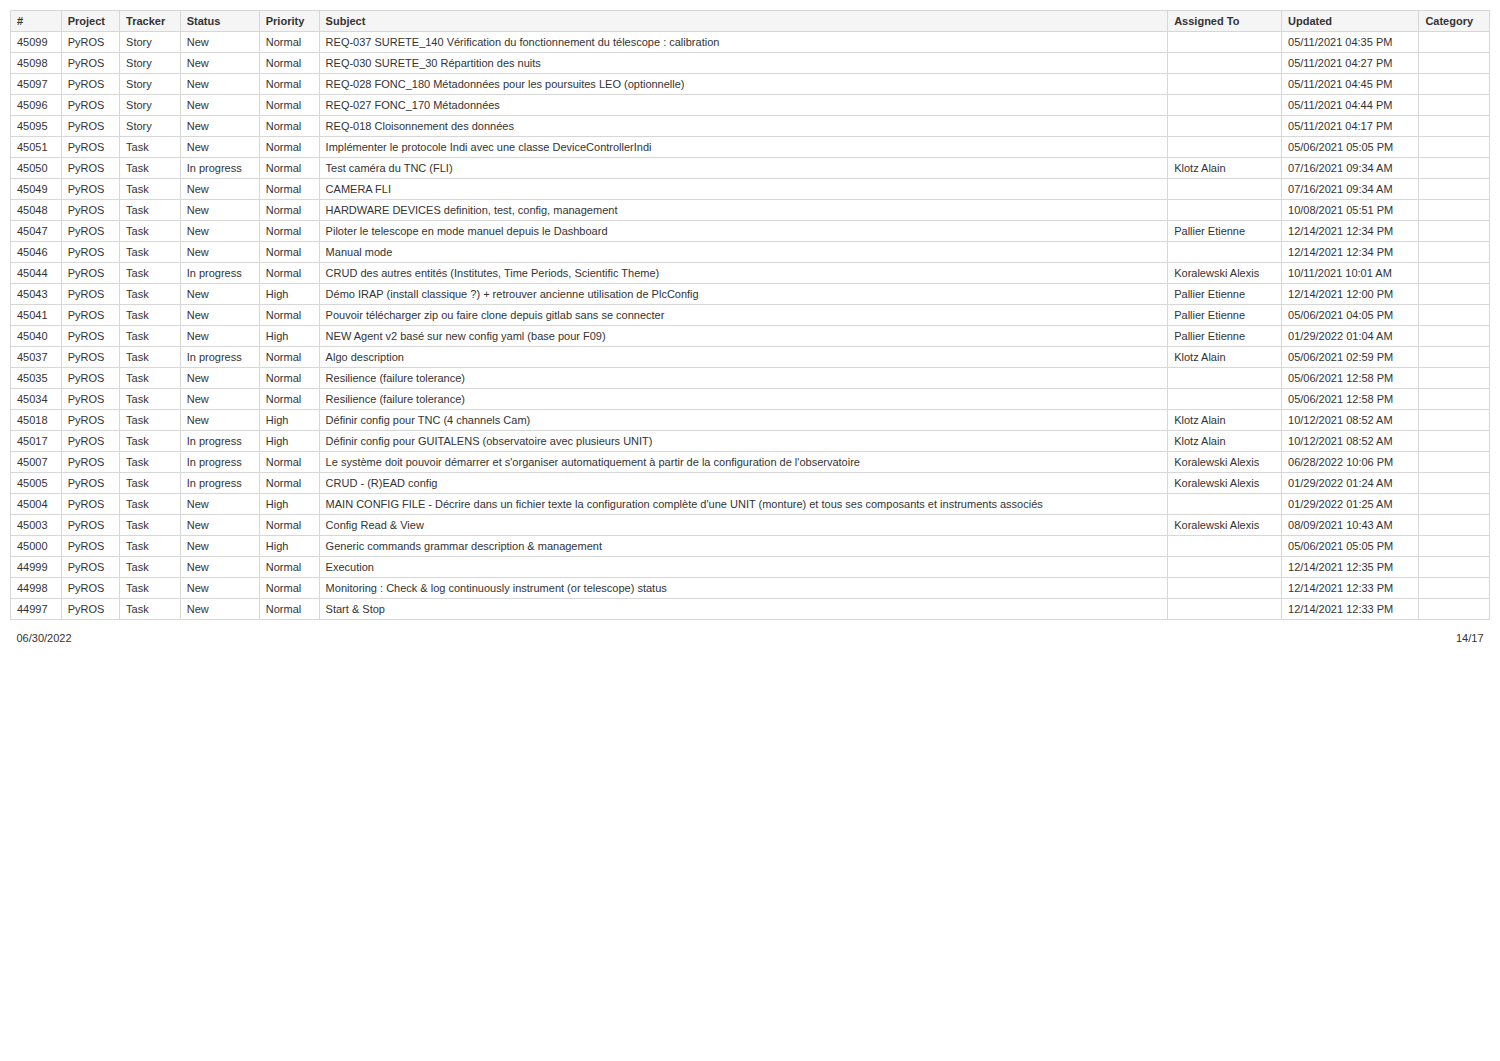| # | Project | Tracker | Status | Priority | Subject | Assigned To | Updated | Category |
| --- | --- | --- | --- | --- | --- | --- | --- | --- |
| 45099 | PyROS | Story | New | Normal | REQ-037 SURETE_140 Vérification du fonctionnement du télescope : calibration | | 05/11/2021 04:35 PM | |
| 45098 | PyROS | Story | New | Normal | REQ-030 SURETE_30 Répartition des nuits | | 05/11/2021 04:27 PM | |
| 45097 | PyROS | Story | New | Normal | REQ-028 FONC_180 Métadonnées pour les poursuites LEO (optionnelle) | | 05/11/2021 04:45 PM | |
| 45096 | PyROS | Story | New | Normal | REQ-027 FONC_170 Métadonnées | | 05/11/2021 04:44 PM | |
| 45095 | PyROS | Story | New | Normal | REQ-018 Cloisonnement des données | | 05/11/2021 04:17 PM | |
| 45051 | PyROS | Task | New | Normal | Implémenter le protocole Indi avec une classe DeviceControllerIndi | | 05/06/2021 05:05 PM | |
| 45050 | PyROS | Task | In progress | Normal | Test caméra du TNC (FLI) | Klotz Alain | 07/16/2021 09:34 AM | |
| 45049 | PyROS | Task | New | Normal | CAMERA FLI | | 07/16/2021 09:34 AM | |
| 45048 | PyROS | Task | New | Normal | HARDWARE DEVICES definition, test, config, management | | 10/08/2021 05:51 PM | |
| 45047 | PyROS | Task | New | Normal | Piloter le telescope en mode manuel depuis le Dashboard | Pallier Etienne | 12/14/2021 12:34 PM | |
| 45046 | PyROS | Task | New | Normal | Manual mode | | 12/14/2021 12:34 PM | |
| 45044 | PyROS | Task | In progress | Normal | CRUD des autres entités (Institutes, Time Periods, Scientific Theme) | Koralewski Alexis | 10/11/2021 10:01 AM | |
| 45043 | PyROS | Task | New | High | Démo IRAP (install classique ?) + retrouver ancienne utilisation de PlcConfig | Pallier Etienne | 12/14/2021 12:00 PM | |
| 45041 | PyROS | Task | New | Normal | Pouvoir télécharger zip ou faire clone depuis gitlab sans se connecter | Pallier Etienne | 05/06/2021 04:05 PM | |
| 45040 | PyROS | Task | New | High | NEW Agent v2 basé sur new config yaml (base pour F09) | Pallier Etienne | 01/29/2022 01:04 AM | |
| 45037 | PyROS | Task | In progress | Normal | Algo description | Klotz Alain | 05/06/2021 02:59 PM | |
| 45035 | PyROS | Task | New | Normal | Resilience (failure tolerance) | | 05/06/2021 12:58 PM | |
| 45034 | PyROS | Task | New | Normal | Resilience (failure tolerance) | | 05/06/2021 12:58 PM | |
| 45018 | PyROS | Task | New | High | Définir config pour TNC (4 channels Cam) | Klotz Alain | 10/12/2021 08:52 AM | |
| 45017 | PyROS | Task | In progress | High | Définir config pour GUITALENS (observatoire avec plusieurs UNIT) | Klotz Alain | 10/12/2021 08:52 AM | |
| 45007 | PyROS | Task | In progress | Normal | Le système doit pouvoir démarrer et s'organiser automatiquement à partir de la configuration de l'observatoire | Koralewski Alexis | 06/28/2022 10:06 PM | |
| 45005 | PyROS | Task | In progress | Normal | CRUD - (R)EAD config | Koralewski Alexis | 01/29/2022 01:24 AM | |
| 45004 | PyROS | Task | New | High | MAIN CONFIG FILE - Décrire dans un fichier texte la configuration complète d'une UNIT (monture) et tous ses composants et instruments associés | | 01/29/2022 01:25 AM | |
| 45003 | PyROS | Task | New | Normal | Config Read & View | Koralewski Alexis | 08/09/2021 10:43 AM | |
| 45000 | PyROS | Task | New | High | Generic commands grammar description & management | | 05/06/2021 05:05 PM | |
| 44999 | PyROS | Task | New | Normal | Execution | | 12/14/2021 12:35 PM | |
| 44998 | PyROS | Task | New | Normal | Monitoring : Check & log continuously instrument (or telescope) status | | 12/14/2021 12:33 PM | |
| 44997 | PyROS | Task | New | Normal | Start & Stop | | 12/14/2021 12:33 PM | |
| 06/30/2022 | 14/17 |